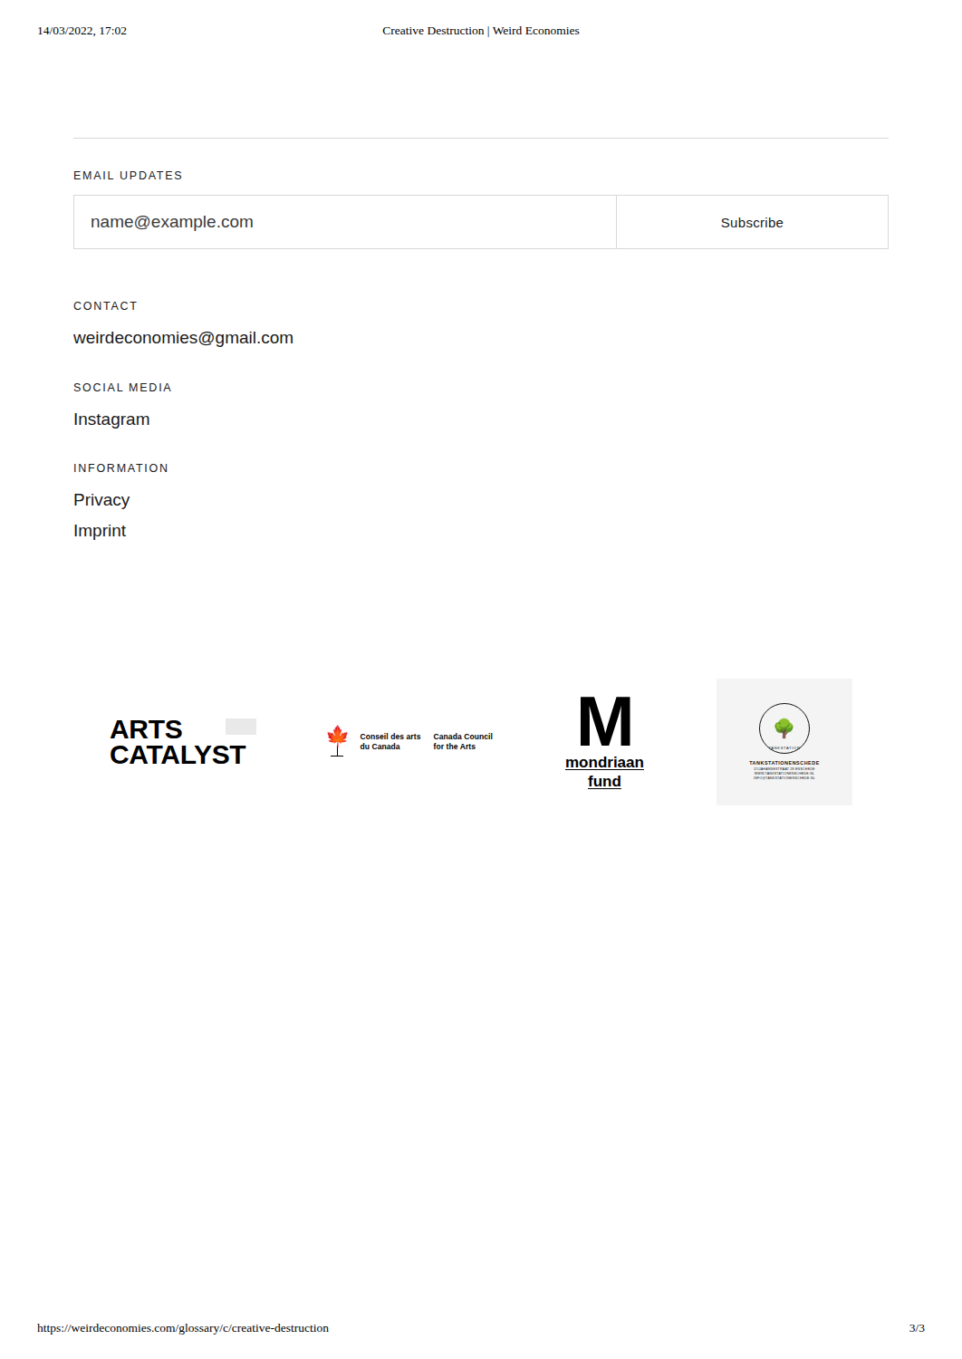14/03/2022, 17:02 Creative Destruction | Weird Economies
Email Updates
Subscribe
Contact
weirdeconomies@gmail.com
Social Media
Instagram
Information
Privacy Imprint
ARTS CATALYST
🍁
Conseil des arts
du Canada Canada Council
for the Arts
M
mondriaan fund
🌳
TANKSTATIONENSCHEDE
ZOJAHANNESTRAAT 28 ENSCHEDE
WWW.TANKSTATIONENSCHEDE.NL
INFO@TANKSTATIONENSCHEDE.NL
https://weirdeconomies.com/glossary/c/creative-destruction 3/3